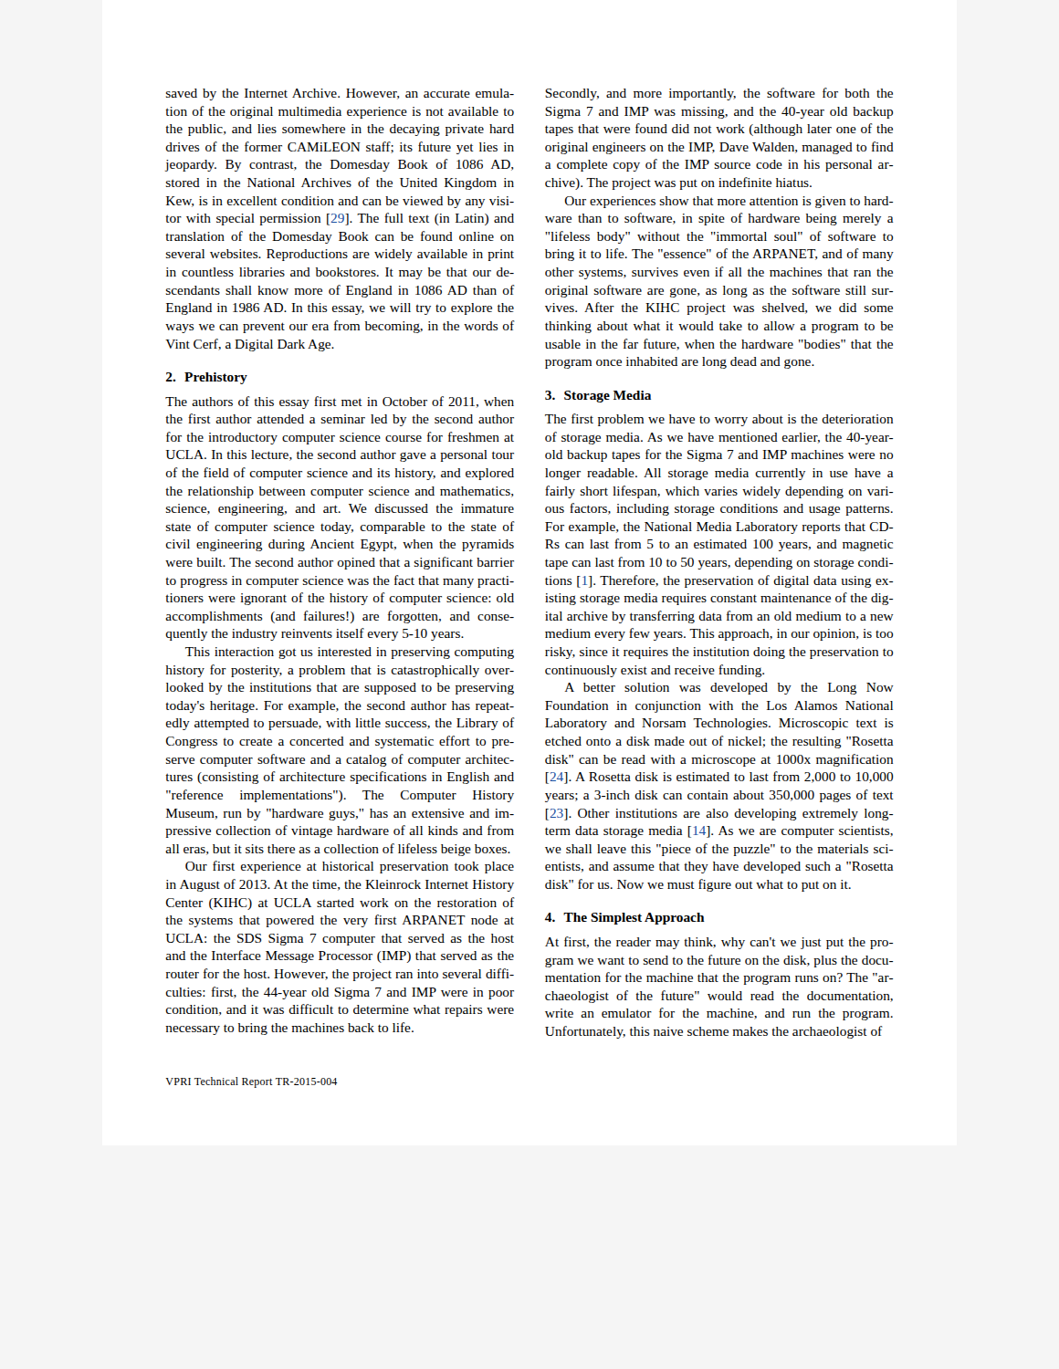saved by the Internet Archive. However, an accurate emulation of the original multimedia experience is not available to the public, and lies somewhere in the decaying private hard drives of the former CAMiLEON staff; its future yet lies in jeopardy. By contrast, the Domesday Book of 1086 AD, stored in the National Archives of the United Kingdom in Kew, is in excellent condition and can be viewed by any visitor with special permission [29]. The full text (in Latin) and translation of the Domesday Book can be found online on several websites. Reproductions are widely available in print in countless libraries and bookstores. It may be that our descendants shall know more of England in 1086 AD than of England in 1986 AD. In this essay, we will try to explore the ways we can prevent our era from becoming, in the words of Vint Cerf, a Digital Dark Age.
2. Prehistory
The authors of this essay first met in October of 2011, when the first author attended a seminar led by the second author for the introductory computer science course for freshmen at UCLA. In this lecture, the second author gave a personal tour of the field of computer science and its history, and explored the relationship between computer science and mathematics, science, engineering, and art. We discussed the immature state of computer science today, comparable to the state of civil engineering during Ancient Egypt, when the pyramids were built. The second author opined that a significant barrier to progress in computer science was the fact that many practitioners were ignorant of the history of computer science: old accomplishments (and failures!) are forgotten, and consequently the industry reinvents itself every 5-10 years.
This interaction got us interested in preserving computing history for posterity, a problem that is catastrophically overlooked by the institutions that are supposed to be preserving today's heritage. For example, the second author has repeatedly attempted to persuade, with little success, the Library of Congress to create a concerted and systematic effort to preserve computer software and a catalog of computer architectures (consisting of architecture specifications in English and "reference implementations"). The Computer History Museum, run by "hardware guys," has an extensive and impressive collection of vintage hardware of all kinds and from all eras, but it sits there as a collection of lifeless beige boxes.
Our first experience at historical preservation took place in August of 2013. At the time, the Kleinrock Internet History Center (KIHC) at UCLA started work on the restoration of the systems that powered the very first ARPANET node at UCLA: the SDS Sigma 7 computer that served as the host and the Interface Message Processor (IMP) that served as the router for the host. However, the project ran into several difficulties: first, the 44-year old Sigma 7 and IMP were in poor condition, and it was difficult to determine what repairs were necessary to bring the machines back to life.
Secondly, and more importantly, the software for both the Sigma 7 and IMP was missing, and the 40-year old backup tapes that were found did not work (although later one of the original engineers on the IMP, Dave Walden, managed to find a complete copy of the IMP source code in his personal archive). The project was put on indefinite hiatus.
Our experiences show that more attention is given to hardware than to software, in spite of hardware being merely a "lifeless body" without the "immortal soul" of software to bring it to life. The "essence" of the ARPANET, and of many other systems, survives even if all the machines that ran the original software are gone, as long as the software still survives. After the KIHC project was shelved, we did some thinking about what it would take to allow a program to be usable in the far future, when the hardware "bodies" that the program once inhabited are long dead and gone.
3. Storage Media
The first problem we have to worry about is the deterioration of storage media. As we have mentioned earlier, the 40-year-old backup tapes for the Sigma 7 and IMP machines were no longer readable. All storage media currently in use have a fairly short lifespan, which varies widely depending on various factors, including storage conditions and usage patterns. For example, the National Media Laboratory reports that CD-Rs can last from 5 to an estimated 100 years, and magnetic tape can last from 10 to 50 years, depending on storage conditions [1]. Therefore, the preservation of digital data using existing storage media requires constant maintenance of the digital archive by transferring data from an old medium to a new medium every few years. This approach, in our opinion, is too risky, since it requires the institution doing the preservation to continuously exist and receive funding.
A better solution was developed by the Long Now Foundation in conjunction with the Los Alamos National Laboratory and Norsam Technologies. Microscopic text is etched onto a disk made out of nickel; the resulting "Rosetta disk" can be read with a microscope at 1000x magnification [24]. A Rosetta disk is estimated to last from 2,000 to 10,000 years; a 3-inch disk can contain about 350,000 pages of text [23]. Other institutions are also developing extremely long-term data storage media [14]. As we are computer scientists, we shall leave this "piece of the puzzle" to the materials scientists, and assume that they have developed such a "Rosetta disk" for us. Now we must figure out what to put on it.
4. The Simplest Approach
At first, the reader may think, why can't we just put the program we want to send to the future on the disk, plus the documentation for the machine that the program runs on? The "archaeologist of the future" would read the documentation, write an emulator for the machine, and run the program. Unfortunately, this naive scheme makes the archaeologist of
VPRI Technical Report TR-2015-004